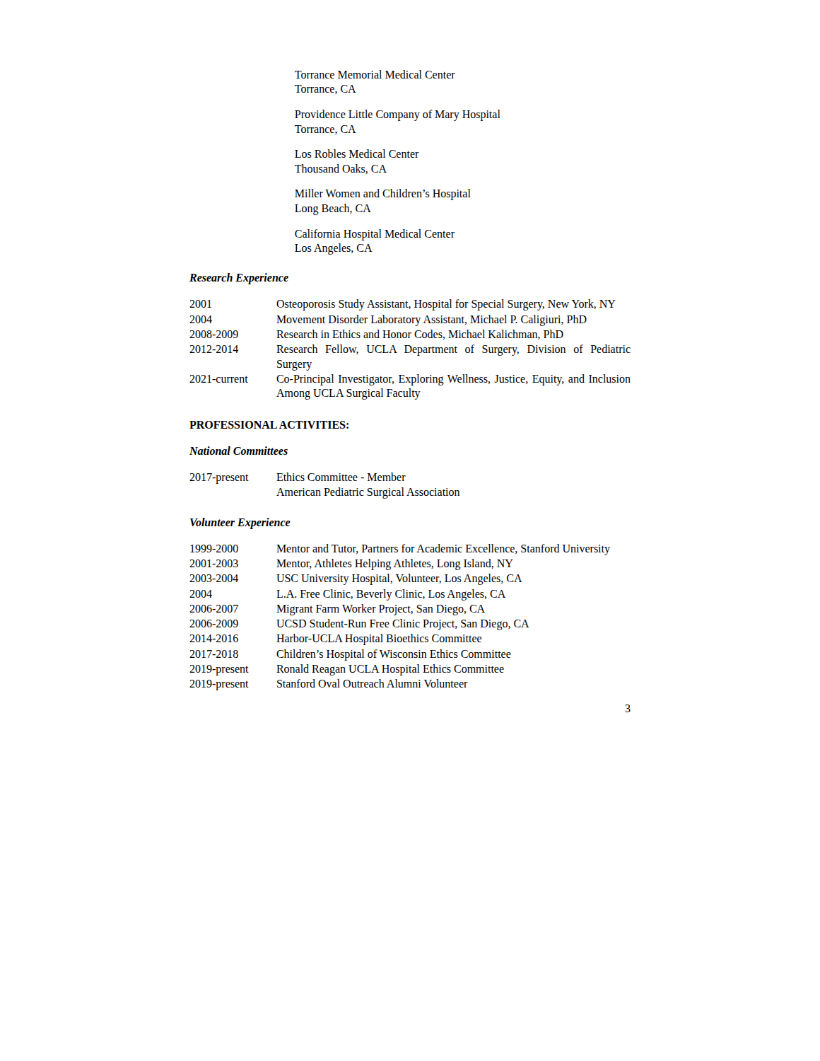Torrance Memorial Medical Center
Torrance, CA
Providence Little Company of Mary Hospital
Torrance, CA
Los Robles Medical Center
Thousand Oaks, CA
Miller Women and Children’s Hospital
Long Beach, CA
California Hospital Medical Center
Los Angeles, CA
Research Experience
| 2001 | Osteoporosis Study Assistant, Hospital for Special Surgery, New York, NY |
| 2004 | Movement Disorder Laboratory Assistant, Michael P. Caligiuri, PhD |
| 2008-2009 | Research in Ethics and Honor Codes, Michael Kalichman, PhD |
| 2012-2014 | Research Fellow, UCLA Department of Surgery, Division of Pediatric Surgery |
| 2021-current | Co-Principal Investigator, Exploring Wellness, Justice, Equity, and Inclusion Among UCLA Surgical Faculty |
PROFESSIONAL ACTIVITIES:
National Committees
| 2017-present | Ethics Committee - Member American Pediatric Surgical Association |
Volunteer Experience
| 1999-2000 | Mentor and Tutor, Partners for Academic Excellence, Stanford University |
| 2001-2003 | Mentor, Athletes Helping Athletes, Long Island, NY |
| 2003-2004 | USC University Hospital, Volunteer, Los Angeles, CA |
| 2004 | L.A. Free Clinic, Beverly Clinic, Los Angeles, CA |
| 2006-2007 | Migrant Farm Worker Project, San Diego, CA |
| 2006-2009 | UCSD Student-Run Free Clinic Project, San Diego, CA |
| 2014-2016 | Harbor-UCLA Hospital Bioethics Committee |
| 2017-2018 | Children’s Hospital of Wisconsin Ethics Committee |
| 2019-present | Ronald Reagan UCLA Hospital Ethics Committee |
| 2019-present | Stanford Oval Outreach Alumni Volunteer |
3